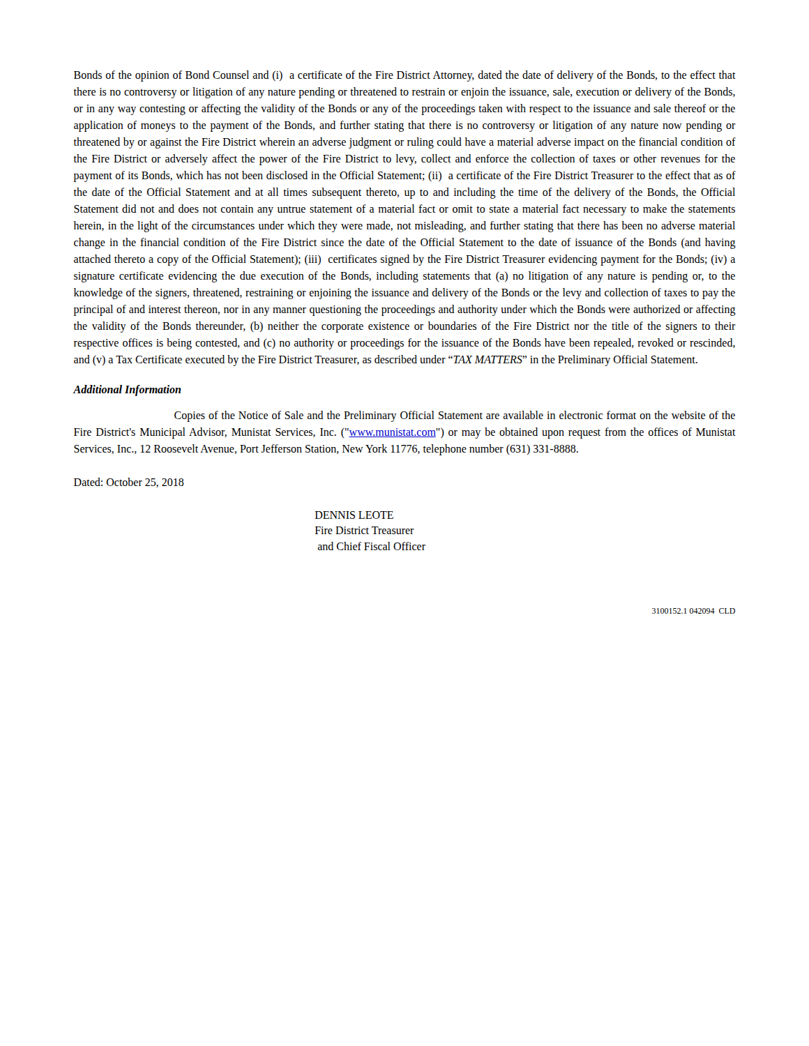Bonds of the opinion of Bond Counsel and (i) a certificate of the Fire District Attorney, dated the date of delivery of the Bonds, to the effect that there is no controversy or litigation of any nature pending or threatened to restrain or enjoin the issuance, sale, execution or delivery of the Bonds, or in any way contesting or affecting the validity of the Bonds or any of the proceedings taken with respect to the issuance and sale thereof or the application of moneys to the payment of the Bonds, and further stating that there is no controversy or litigation of any nature now pending or threatened by or against the Fire District wherein an adverse judgment or ruling could have a material adverse impact on the financial condition of the Fire District or adversely affect the power of the Fire District to levy, collect and enforce the collection of taxes or other revenues for the payment of its Bonds, which has not been disclosed in the Official Statement; (ii) a certificate of the Fire District Treasurer to the effect that as of the date of the Official Statement and at all times subsequent thereto, up to and including the time of the delivery of the Bonds, the Official Statement did not and does not contain any untrue statement of a material fact or omit to state a material fact necessary to make the statements herein, in the light of the circumstances under which they were made, not misleading, and further stating that there has been no adverse material change in the financial condition of the Fire District since the date of the Official Statement to the date of issuance of the Bonds (and having attached thereto a copy of the Official Statement); (iii) certificates signed by the Fire District Treasurer evidencing payment for the Bonds; (iv) a signature certificate evidencing the due execution of the Bonds, including statements that (a) no litigation of any nature is pending or, to the knowledge of the signers, threatened, restraining or enjoining the issuance and delivery of the Bonds or the levy and collection of taxes to pay the principal of and interest thereon, nor in any manner questioning the proceedings and authority under which the Bonds were authorized or affecting the validity of the Bonds thereunder, (b) neither the corporate existence or boundaries of the Fire District nor the title of the signers to their respective offices is being contested, and (c) no authority or proceedings for the issuance of the Bonds have been repealed, revoked or rescinded, and (v) a Tax Certificate executed by the Fire District Treasurer, as described under “TAX MATTERS” in the Preliminary Official Statement.
Additional Information
Copies of the Notice of Sale and the Preliminary Official Statement are available in electronic format on the website of the Fire District's Municipal Advisor, Munistat Services, Inc. ("www.munistat.com") or may be obtained upon request from the offices of Munistat Services, Inc., 12 Roosevelt Avenue, Port Jefferson Station, New York 11776, telephone number (631) 331-8888.
Dated: October 25, 2018
DENNIS LEOTE
Fire District Treasurer
and Chief Fiscal Officer
3100152.1 042094 CLD